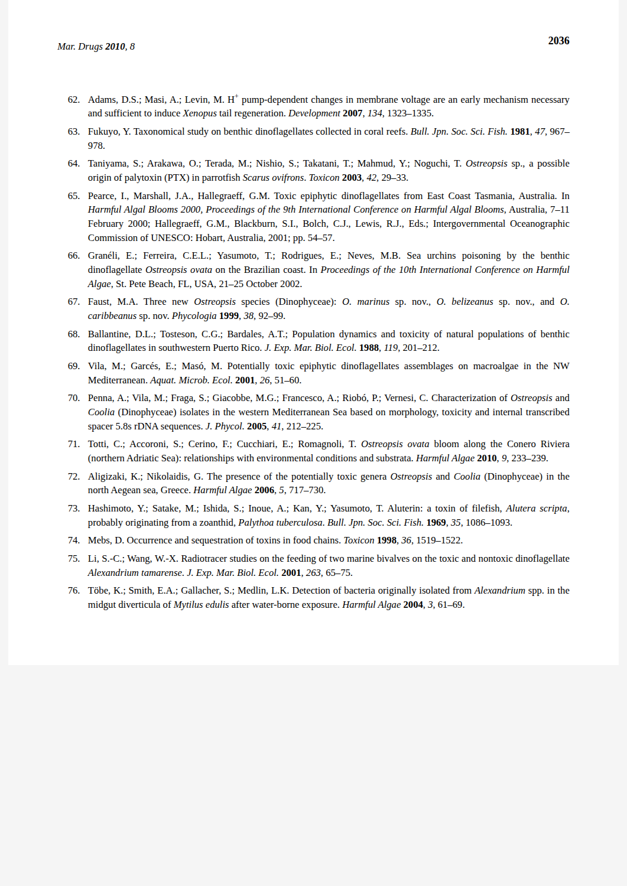Mar. Drugs 2010, 8 2036
62. Adams, D.S.; Masi, A.; Levin, M. H+ pump-dependent changes in membrane voltage are an early mechanism necessary and sufficient to induce Xenopus tail regeneration. Development 2007, 134, 1323–1335.
63. Fukuyo, Y. Taxonomical study on benthic dinoflagellates collected in coral reefs. Bull. Jpn. Soc. Sci. Fish. 1981, 47, 967–978.
64. Taniyama, S.; Arakawa, O.; Terada, M.; Nishio, S.; Takatani, T.; Mahmud, Y.; Noguchi, T. Ostreopsis sp., a possible origin of palytoxin (PTX) in parrotfish Scarus ovifrons. Toxicon 2003, 42, 29–33.
65. Pearce, I., Marshall, J.A., Hallegraeff, G.M. Toxic epiphytic dinoflagellates from East Coast Tasmania, Australia. In Harmful Algal Blooms 2000, Proceedings of the 9th International Conference on Harmful Algal Blooms, Australia, 7–11 February 2000; Hallegraeff, G.M., Blackburn, S.I., Bolch, C.J., Lewis, R.J., Eds.; Intergovernmental Oceanographic Commission of UNESCO: Hobart, Australia, 2001; pp. 54–57.
66. Granéli, E.; Ferreira, C.E.L.; Yasumoto, T.; Rodrigues, E.; Neves, M.B. Sea urchins poisoning by the benthic dinoflagellate Ostreopsis ovata on the Brazilian coast. In Proceedings of the 10th International Conference on Harmful Algae, St. Pete Beach, FL, USA, 21–25 October 2002.
67. Faust, M.A. Three new Ostreopsis species (Dinophyceae): O. marinus sp. nov., O. belizeanus sp. nov., and O. caribbeanus sp. nov. Phycologia 1999, 38, 92–99.
68. Ballantine, D.L.; Tosteson, C.G.; Bardales, A.T.; Population dynamics and toxicity of natural populations of benthic dinoflagellates in southwestern Puerto Rico. J. Exp. Mar. Biol. Ecol. 1988, 119, 201–212.
69. Vila, M.; Garcés, E.; Masó, M. Potentially toxic epiphytic dinoflagellates assemblages on macroalgae in the NW Mediterranean. Aquat. Microb. Ecol. 2001, 26, 51–60.
70. Penna, A.; Vila, M.; Fraga, S.; Giacobbe, M.G.; Francesco, A.; Riobó, P.; Vernesi, C. Characterization of Ostreopsis and Coolia (Dinophyceae) isolates in the western Mediterranean Sea based on morphology, toxicity and internal transcribed spacer 5.8s rDNA sequences. J. Phycol. 2005, 41, 212–225.
71. Totti, C.; Accoroni, S.; Cerino, F.; Cucchiari, E.; Romagnoli, T. Ostreopsis ovata bloom along the Conero Riviera (northern Adriatic Sea): relationships with environmental conditions and substrata. Harmful Algae 2010, 9, 233–239.
72. Aligizaki, K.; Nikolaidis, G. The presence of the potentially toxic genera Ostreopsis and Coolia (Dinophyceae) in the north Aegean sea, Greece. Harmful Algae 2006, 5, 717–730.
73. Hashimoto, Y.; Satake, M.; Ishida, S.; Inoue, A.; Kan, Y.; Yasumoto, T. Aluterin: a toxin of filefish, Alutera scripta, probably originating from a zoanthid, Palythoa tuberculosa. Bull. Jpn. Soc. Sci. Fish. 1969, 35, 1086–1093.
74. Mebs, D. Occurrence and sequestration of toxins in food chains. Toxicon 1998, 36, 1519–1522.
75. Li, S.-C.; Wang, W.-X. Radiotracer studies on the feeding of two marine bivalves on the toxic and nontoxic dinoflagellate Alexandrium tamarense. J. Exp. Mar. Biol. Ecol. 2001, 263, 65–75.
76. Töbe, K.; Smith, E.A.; Gallacher, S.; Medlin, L.K. Detection of bacteria originally isolated from Alexandrium spp. in the midgut diverticula of Mytilus edulis after water-borne exposure. Harmful Algae 2004, 3, 61–69.